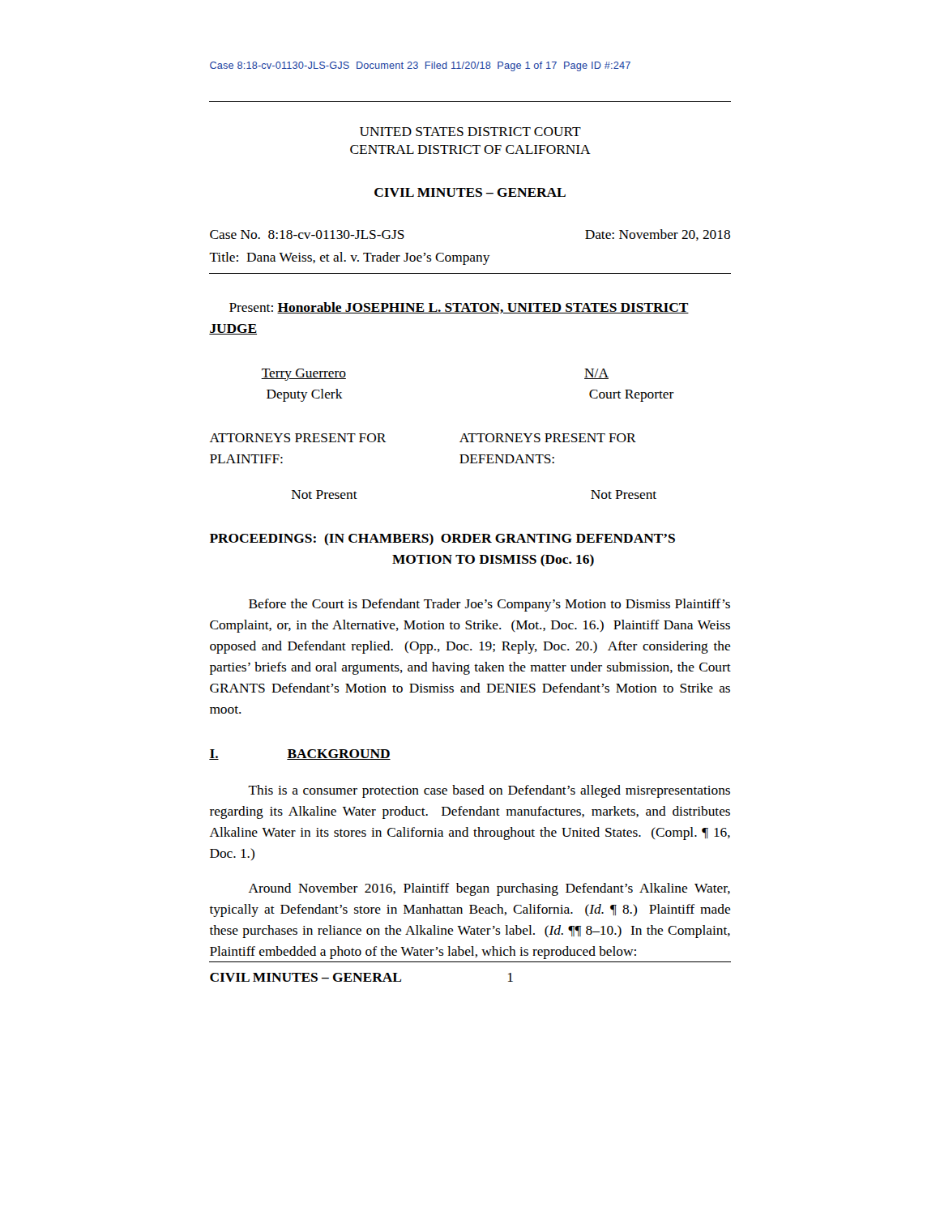Case 8:18-cv-01130-JLS-GJS Document 23 Filed 11/20/18 Page 1 of 17 Page ID #:247
UNITED STATES DISTRICT COURT
CENTRAL DISTRICT OF CALIFORNIA
CIVIL MINUTES – GENERAL
Case No. 8:18-cv-01130-JLS-GJS Date: November 20, 2018
Title: Dana Weiss, et al. v. Trader Joe’s Company
Present: Honorable JOSEPHINE L. STATON, UNITED STATES DISTRICT JUDGE
| Terry Guerrero Deputy Clerk | N/A Court Reporter |
ATTORNEYS PRESENT FOR PLAINTIFF: ATTORNEYS PRESENT FOR DEFENDANTS:
Not Present
Not Present
PROCEEDINGS: (IN CHAMBERS) ORDER GRANTING DEFENDANT’S MOTION TO DISMISS (Doc. 16)
Before the Court is Defendant Trader Joe’s Company’s Motion to Dismiss Plaintiff’s Complaint, or, in the Alternative, Motion to Strike. (Mot., Doc. 16.) Plaintiff Dana Weiss opposed and Defendant replied. (Opp., Doc. 19; Reply, Doc. 20.) After considering the parties’ briefs and oral arguments, and having taken the matter under submission, the Court GRANTS Defendant’s Motion to Dismiss and DENIES Defendant’s Motion to Strike as moot.
I. BACKGROUND
This is a consumer protection case based on Defendant’s alleged misrepresentations regarding its Alkaline Water product. Defendant manufactures, markets, and distributes Alkaline Water in its stores in California and throughout the United States. (Compl. ¶ 16, Doc. 1.)
Around November 2016, Plaintiff began purchasing Defendant’s Alkaline Water, typically at Defendant’s store in Manhattan Beach, California. (Id. ¶ 8.) Plaintiff made these purchases in reliance on the Alkaline Water’s label. (Id. ¶¶ 8–10.) In the Complaint, Plaintiff embedded a photo of the Water’s label, which is reproduced below:
CIVIL MINUTES – GENERAL 1